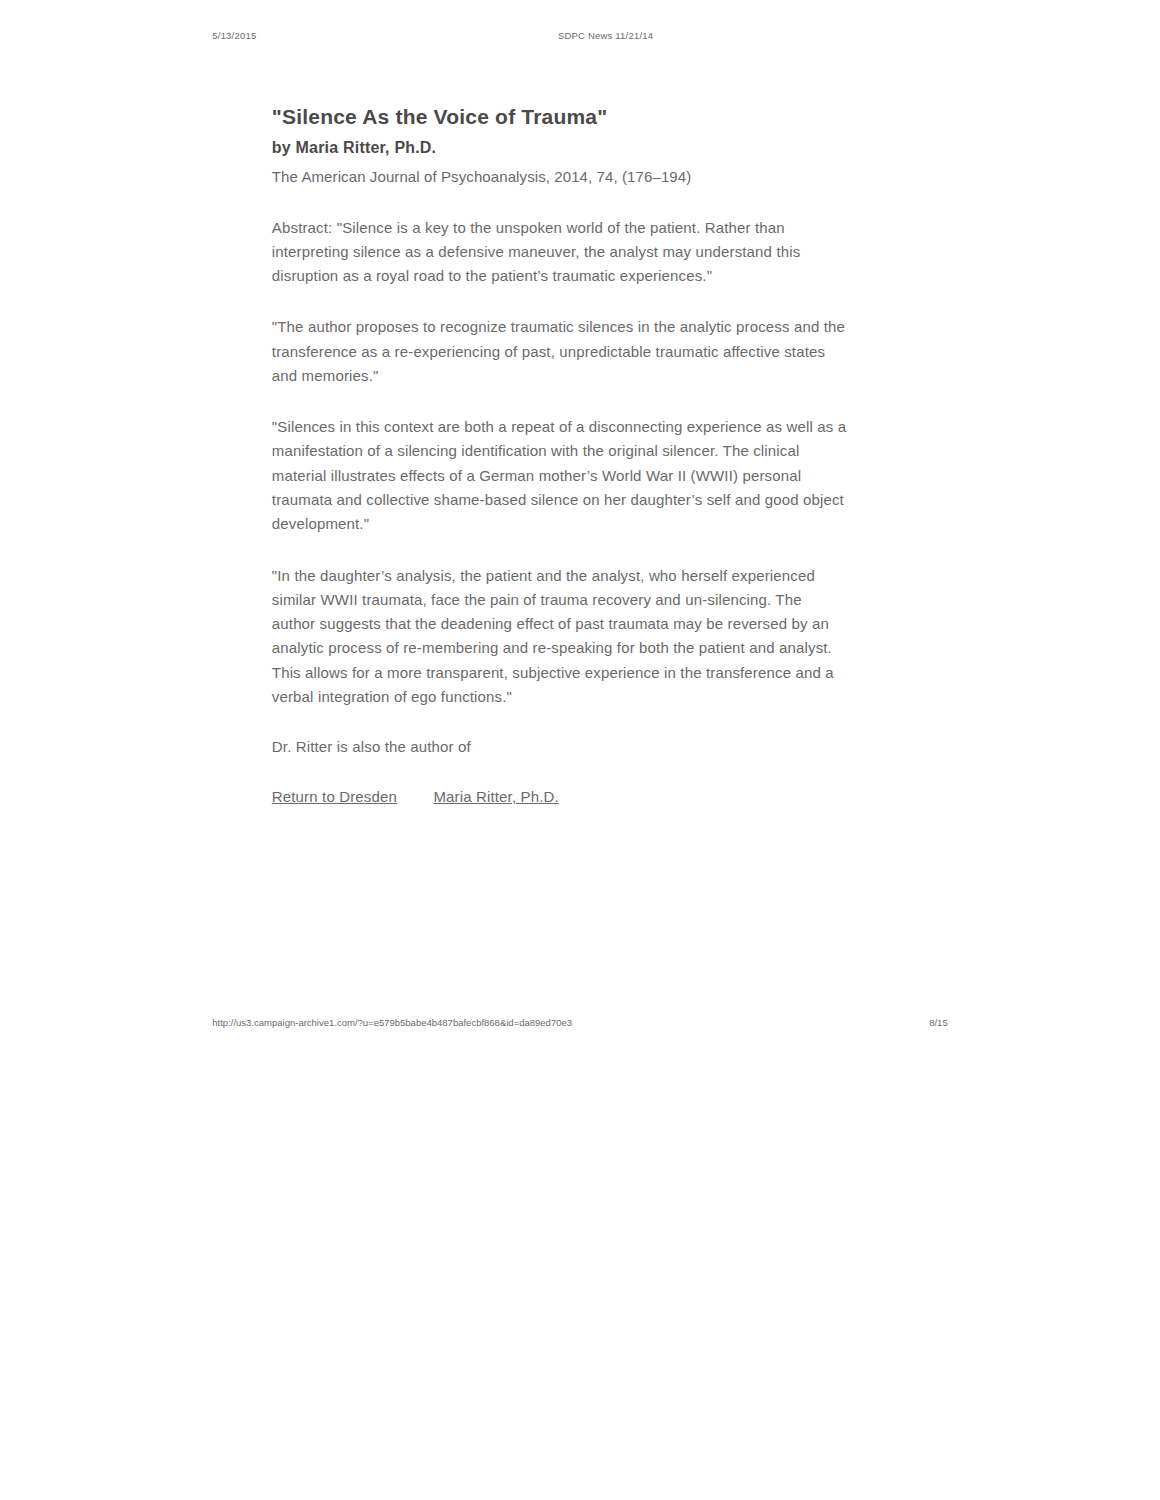5/13/2015
SDPC News 11/21/14
"Silence As the Voice of Trauma"
by Maria Ritter, Ph.D.
The American Journal of Psychoanalysis, 2014, 74, (176–194)
Abstract: "Silence is a key to the unspoken world of the patient. Rather than interpreting silence as a defensive maneuver, the analyst may understand this disruption as a royal road to the patient’s traumatic experiences."
"The author proposes to recognize traumatic silences in the analytic process and the transference as a re-experiencing of past, unpredictable traumatic affective states and memories."
"Silences in this context are both a repeat of a disconnecting experience as well as a manifestation of a silencing identification with the original silencer. The clinical material illustrates effects of a German mother’s World War II (WWII) personal traumata and collective shame-based silence on her daughter’s self and good object development."
"In the daughter’s analysis, the patient and the analyst, who herself experienced similar WWII traumata, face the pain of trauma recovery and un-silencing. The author suggests that the deadening effect of past traumata may be reversed by an analytic process of re-membering and re-speaking for both the patient and analyst. This allows for a more transparent, subjective experience in the transference and a verbal integration of ego functions."
Dr. Ritter is also the author of
Return to Dresden Maria Ritter, Ph.D.
http://us3.campaign-archive1.com/?u=e579b5babe4b487bafecbf868&id=da89ed70e3
8/15